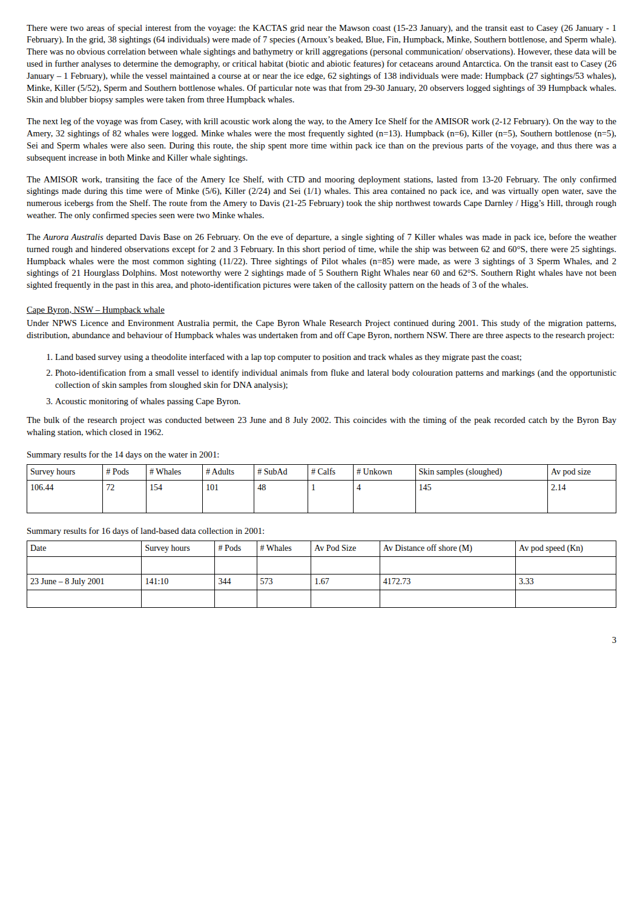There were two areas of special interest from the voyage: the KACTAS grid near the Mawson coast (15-23 January), and the transit east to Casey (26 January - 1 February). In the grid, 38 sightings (64 individuals) were made of 7 species (Arnoux’s beaked, Blue, Fin, Humpback, Minke, Southern bottlenose, and Sperm whale). There was no obvious correlation between whale sightings and bathymetry or krill aggregations (personal communication/ observations). However, these data will be used in further analyses to determine the demography, or critical habitat (biotic and abiotic features) for cetaceans around Antarctica. On the transit east to Casey (26 January – 1 February), while the vessel maintained a course at or near the ice edge, 62 sightings of 138 individuals were made: Humpback (27 sightings/53 whales), Minke, Killer (5/52), Sperm and Southern bottlenose whales. Of particular note was that from 29-30 January, 20 observers logged sightings of 39 Humpback whales. Skin and blubber biopsy samples were taken from three Humpback whales.
The next leg of the voyage was from Casey, with krill acoustic work along the way, to the Amery Ice Shelf for the AMISOR work (2-12 February). On the way to the Amery, 32 sightings of 82 whales were logged. Minke whales were the most frequently sighted (n=13). Humpback (n=6), Killer (n=5), Southern bottlenose (n=5), Sei and Sperm whales were also seen. During this route, the ship spent more time within pack ice than on the previous parts of the voyage, and thus there was a subsequent increase in both Minke and Killer whale sightings.
The AMISOR work, transiting the face of the Amery Ice Shelf, with CTD and mooring deployment stations, lasted from 13-20 February. The only confirmed sightings made during this time were of Minke (5/6), Killer (2/24) and Sei (1/1) whales. This area contained no pack ice, and was virtually open water, save the numerous icebergs from the Shelf. The route from the Amery to Davis (21-25 February) took the ship northwest towards Cape Darnley / Higg’s Hill, through rough weather. The only confirmed species seen were two Minke whales.
The Aurora Australis departed Davis Base on 26 February. On the eve of departure, a single sighting of 7 Killer whales was made in pack ice, before the weather turned rough and hindered observations except for 2 and 3 February. In this short period of time, while the ship was between 62 and 60°S, there were 25 sightings. Humpback whales were the most common sighting (11/22). Three sightings of Pilot whales (n=85) were made, as were 3 sightings of 3 Sperm Whales, and 2 sightings of 21 Hourglass Dolphins. Most noteworthy were 2 sightings made of 5 Southern Right Whales near 60 and 62°S. Southern Right whales have not been sighted frequently in the past in this area, and photo-identification pictures were taken of the callosity pattern on the heads of 3 of the whales.
Cape Byron, NSW – Humpback whale
Under NPWS Licence and Environment Australia permit, the Cape Byron Whale Research Project continued during 2001. This study of the migration patterns, distribution, abundance and behaviour of Humpback whales was undertaken from and off Cape Byron, northern NSW. There are three aspects to the research project:
Land based survey using a theodolite interfaced with a lap top computer to position and track whales as they migrate past the coast;
Photo-identification from a small vessel to identify individual animals from fluke and lateral body colouration patterns and markings (and the opportunistic collection of skin samples from sloughed skin for DNA analysis);
Acoustic monitoring of whales passing Cape Byron.
The bulk of the research project was conducted between 23 June and 8 July 2002. This coincides with the timing of the peak recorded catch by the Byron Bay whaling station, which closed in 1962.
Summary results for the 14 days on the water in 2001:
| Survey hours | # Pods | # Whales | # Adults | # SubAd | # Calfs | # Unkown | Skin samples (sloughed) | Av pod size |
| 106.44 | 72 | 154 | 101 | 48 | 1 | 4 | 145 | 2.14 |
Summary results for 16 days of land-based data collection in 2001:
| Date | Survey hours | # Pods | # Whales | Av Pod Size | Av Distance off shore (M) | Av pod speed (Kn) |
| 23 June – 8 July 2001 | 141:10 | 344 | 573 | 1.67 | 4172.73 | 3.33 |
3